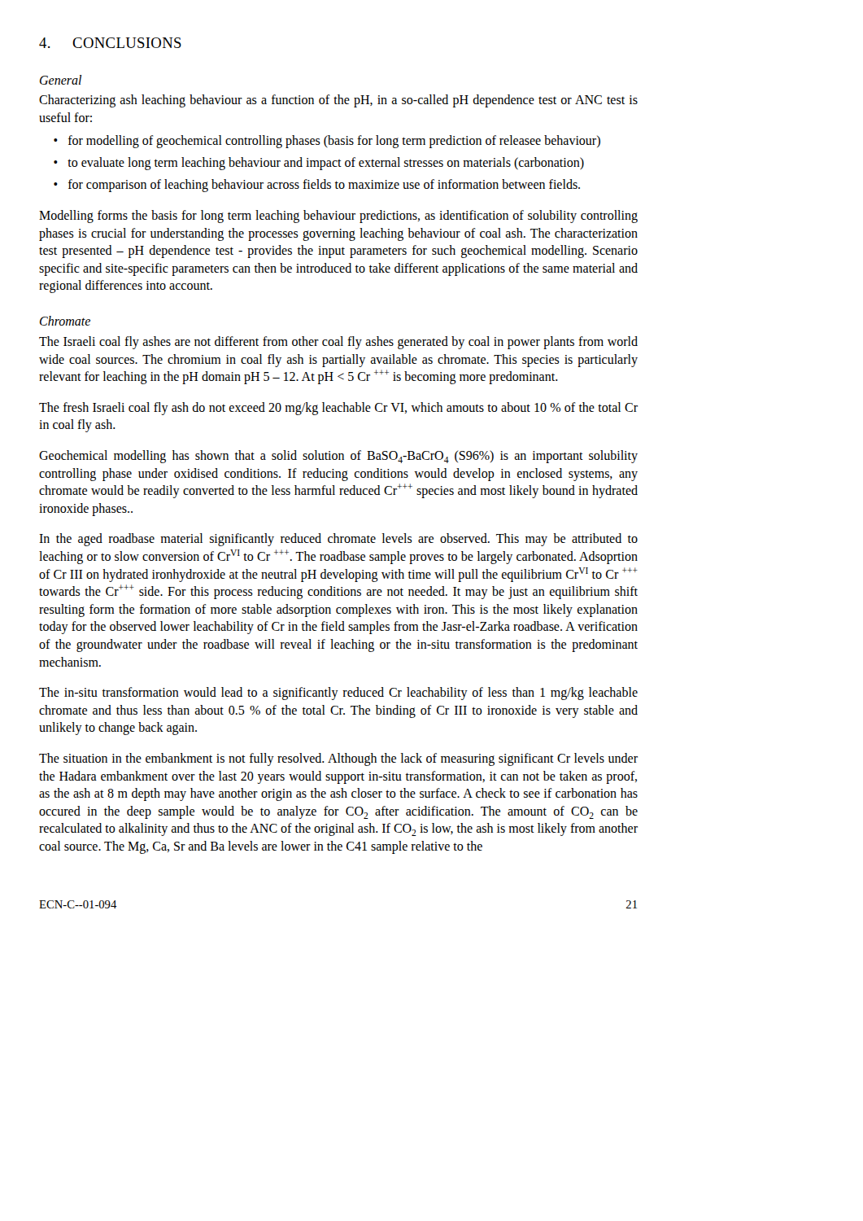4. CONCLUSIONS
General
Characterizing ash leaching behaviour as a function of the pH, in a so-called pH dependence test or ANC test is useful for:
for modelling of geochemical controlling phases (basis for long term prediction of releasee behaviour)
to evaluate long term leaching behaviour and impact of external stresses on materials (carbonation)
for comparison of leaching behaviour across fields to maximize use of information between fields.
Modelling forms the basis for long term leaching behaviour predictions, as identification of solubility controlling phases is crucial for understanding the processes governing leaching behaviour of coal ash. The characterization test presented – pH dependence test - provides the input parameters for such geochemical modelling. Scenario specific and site-specific parameters can then be introduced to take different applications of the same material and regional differences into account.
Chromate
The Israeli coal fly ashes are not different from other coal fly ashes generated by coal in power plants from world wide coal sources. The chromium in coal fly ash is partially available as chromate. This species is particularly relevant for leaching in the pH domain pH 5 – 12. At pH < 5 Cr +++ is becoming more predominant.
The fresh Israeli coal fly ash do not exceed 20 mg/kg leachable Cr VI, which amouts to about 10 % of the total Cr in coal fly ash.
Geochemical modelling has shown that a solid solution of BaSO4-BaCrO4 (S96%) is an important solubility controlling phase under oxidised conditions. If reducing conditions would develop in enclosed systems, any chromate would be readily converted to the less harmful reduced Cr+++ species and most likely bound in hydrated ironoxide phases..
In the aged roadbase material significantly reduced chromate levels are observed. This may be attributed to leaching or to slow conversion of CrVI to Cr +++. The roadbase sample proves to be largely carbonated. Adsoprtion of Cr III on hydrated ironhydroxide at the neutral pH developing with time will pull the equilibrium CrVI to Cr +++ towards the Cr+++ side. For this process reducing conditions are not needed. It may be just an equilibrium shift resulting form the formation of more stable adsorption complexes with iron. This is the most likely explanation today for the observed lower leachability of Cr in the field samples from the Jasr-el-Zarka roadbase. A verification of the groundwater under the roadbase will reveal if leaching or the in-situ transformation is the predominant mechanism.
The in-situ transformation would lead to a significantly reduced Cr leachability of less than 1 mg/kg leachable chromate and thus less than about 0.5 % of the total Cr. The binding of Cr III to ironoxide is very stable and unlikely to change back again.
The situation in the embankment is not fully resolved. Although the lack of measuring significant Cr levels under the Hadara embankment over the last 20 years would support in-situ transformation, it can not be taken as proof, as the ash at 8 m depth may have another origin as the ash closer to the surface. A check to see if carbonation has occured in the deep sample would be to analyze for CO2 after acidification. The amount of CO2 can be recalculated to alkalinity and thus to the ANC of the original ash. If CO2 is low, the ash is most likely from another coal source. The Mg, Ca, Sr and Ba levels are lower in the C41 sample relative to the
ECN-C--01-094 21